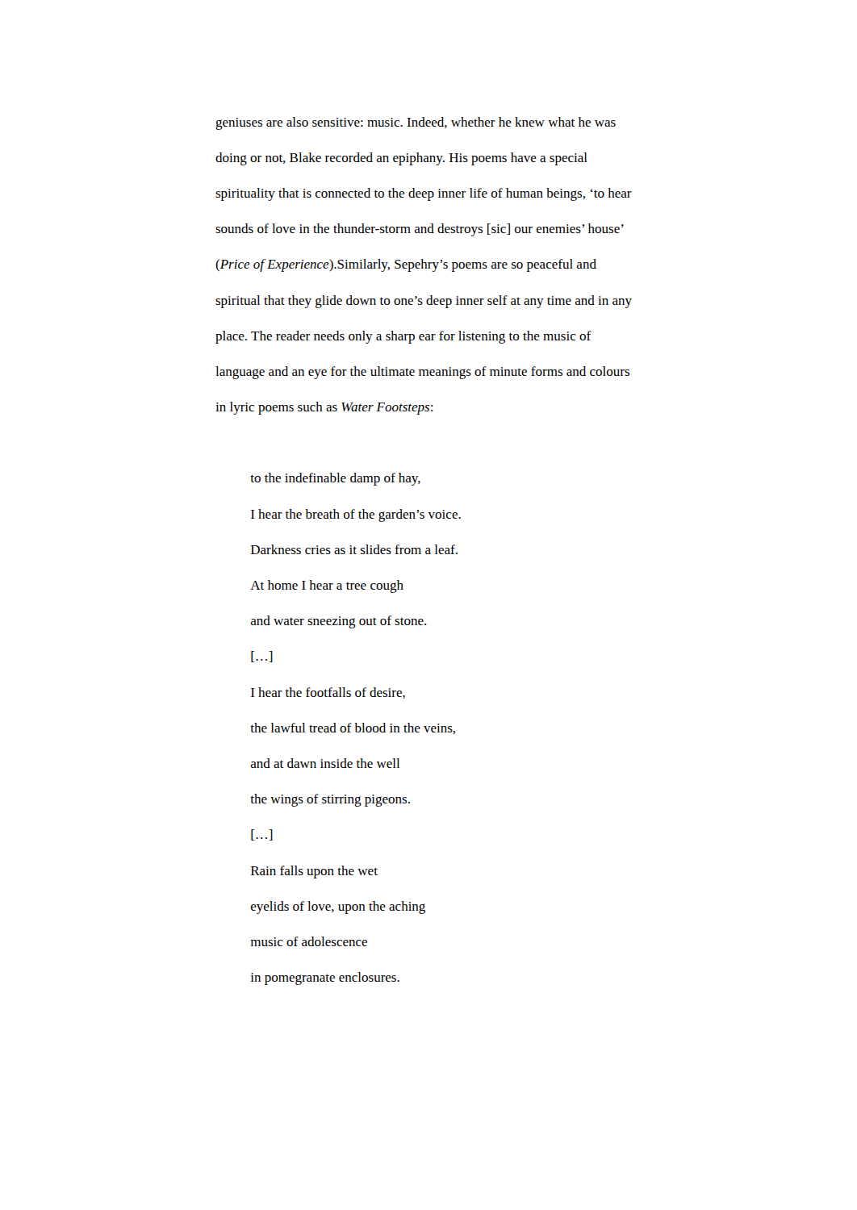geniuses are also sensitive: music. Indeed, whether he knew what he was doing or not, Blake recorded an epiphany. His poems have a special spirituality that is connected to the deep inner life of human beings, ‘to hear sounds of love in the thunder-storm and destroys [sic] our enemies’ house’ (Price of Experience).Similarly, Sepehry’s poems are so peaceful and spiritual that they glide down to one’s deep inner self at any time and in any place. The reader needs only a sharp ear for listening to the music of language and an eye for the ultimate meanings of minute forms and colours in lyric poems such as Water Footsteps:
to the indefinable damp of hay,
I hear the breath of the garden’s voice.
Darkness cries as it slides from a leaf.
At home I hear a tree cough
and water sneezing out of stone.
[…]
I hear the footfalls of desire,
the lawful tread of blood in the veins,
and at dawn inside the well
the wings of stirring pigeons.
[…]
Rain falls upon the wet
eyelids of love, upon the aching
music of adolescence
in pomegranate enclosures.